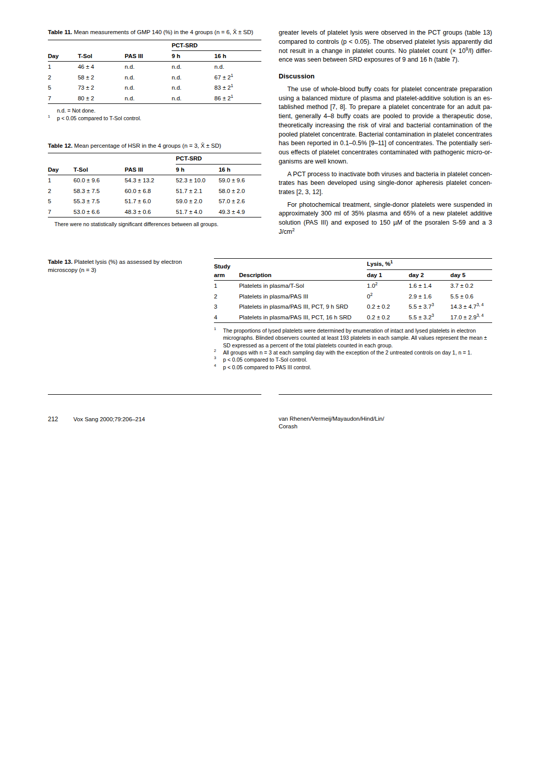Table 11. Mean measurements of GMP 140 (%) in the 4 groups (n = 6, X̄ ± SD)
| Day | T-Sol | PAS III | PCT-SRD |
| --- | --- | --- | --- |
| 9 h | 16 h |
| 1 | 46 ± 4 | n.d. | n.d. | n.d. |
| 2 | 58 ± 2 | n.d. | n.d. | 67 ± 2 1 |
| 5 | 73 ± 2 | n.d. | n.d. | 83 ± 2 1 |
| 7 | 80 ± 2 | n.d. | n.d. | 86 ± 2 1 |
n.d. = Not done.
1 p < 0.05 compared to T-Sol control.
Table 12. Mean percentage of HSR in the 4 groups (n = 3, X̄ ± SD)
| Day | T-Sol | PAS III | PCT-SRD |
| --- | --- | --- | --- |
| 9 h | 16 h |
| 1 | 60.0 ± 9.6 | 54.3 ± 13.2 | 52.3 ± 10.0 | 59.0 ± 9.6 |
| 2 | 58.3 ± 7.5 | 60.0 ± 6.8 | 51.7 ± 2.1 | 58.0 ± 2.0 |
| 5 | 55.3 ± 7.5 | 51.7 ± 6.0 | 59.0 ± 2.0 | 57.0 ± 2.6 |
| 7 | 53.0 ± 6.6 | 48.3 ± 0.6 | 51.7 ± 4.0 | 49.3 ± 4.9 |
There were no statistically significant differences between all groups.
greater levels of platelet lysis were observed in the PCT groups (table 13) compared to controls (p < 0.05). The observed platelet lysis apparently did not result in a change in platelet counts. No platelet count (× 109/l) difference was seen between SRD exposures of 9 and 16 h (table 7).
Discussion
The use of whole-blood buffy coats for platelet concentrate preparation using a balanced mixture of plasma and platelet-additive solution is an established method [7, 8]. To prepare a platelet concentrate for an adult patient, generally 4–8 buffy coats are pooled to provide a therapeutic dose, theoretically increasing the risk of viral and bacterial contamination of the pooled platelet concentrate. Bacterial contamination in platelet concentrates has been reported in 0.1–0.5% [9–11] of concentrates. The potentially serious effects of platelet concentrates contaminated with pathogenic micro-organisms are well known.
A PCT process to inactivate both viruses and bacteria in platelet concentrates has been developed using single-donor apheresis platelet concentrates [2, 3, 12].
For photochemical treatment, single-donor platelets were suspended in approximately 300 ml of 35% plasma and 65% of a new platelet additive solution (PAS III) and exposed to 150 µM of the psoralen S-59 and a 3 J/cm2
Table 13. Platelet lysis (%) as assessed by electron microscopy (n = 3)
| Study arm | Description | Lysis, % 1 |
| --- | --- | --- |
| day 1 | day 2 | day 5 |
| 1 | Platelets in plasma/T-Sol | 1.0 2 | 1.6 ± 1.4 | 3.7 ± 0.2 |
| 2 | Platelets in plasma/PAS III | 0 2 | 2.9 ± 1.6 | 5.5 ± 0.6 |
| 3 | Platelets in plasma/PAS III, PCT, 9 h SRD | 0.2 ± 0.2 | 5.5 ± 3.7 3 | 14.3 ± 4.7 3, 4 |
| 4 | Platelets in plasma/PAS III, PCT, 16 h SRD | 0.2 ± 0.2 | 5.5 ± 3.2 3 | 17.0 ± 2.9 3, 4 |
1 The proportions of lysed platelets were determined by enumeration of intact and lysed platelets in electron micrographs. Blinded observers counted at least 193 platelets in each sample. All values represent the mean ± SD expressed as a percent of the total platelets counted in each group.
2 All groups with n = 3 at each sampling day with the exception of the 2 untreated controls on day 1, n = 1.
3 p < 0.05 compared to T-Sol control.
4 p < 0.05 compared to PAS III control.
212
Vox Sang 2000;79:206–214
van Rhenen/Vermeij/Mayaudon/Hind/Lin/
Corash